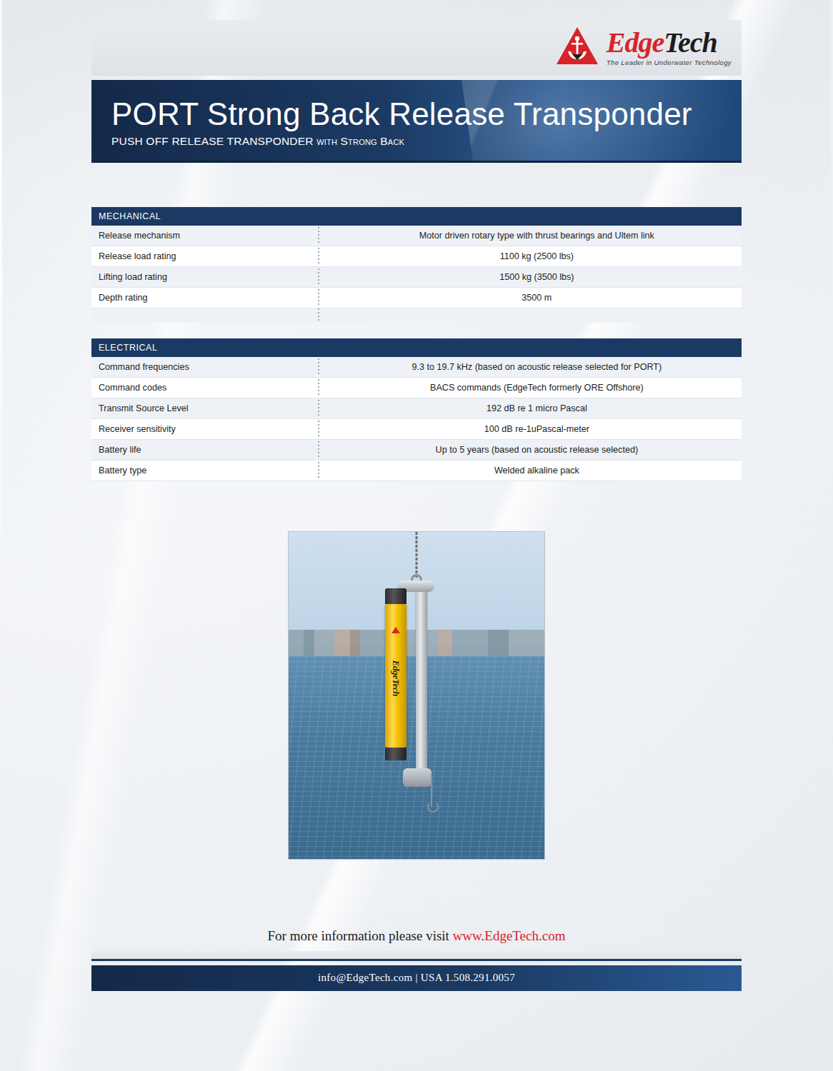Edge Tech
The Leader in Underwater Technology
PORT Strong Back Release Transponder
PUSH OFF RELEASE TRANSPONDER with Strong Back
MECHANICAL
| Release mechanism | | Motor driven rotary type with thrust bearings and Ultem link |
| Release load rating | | 1100 kg (2500 lbs) |
| Lifting load rating | | 1500 kg (3500 lbs) |
| Depth rating | | 3500 m |
ELECTRICAL
| Command frequencies | | 9.3 to 19.7 kHz (based on acoustic release selected for PORT) |
| Command codes | | BACS commands (EdgeTech formerly ORE Offshore) |
| Transmit Source Level | | 192 dB re 1 micro Pascal |
| Receiver sensitivity | | 100 dB re-1uPascal-meter |
| Battery life | | Up to 5 years (based on acoustic release selected) |
| Battery type | | Welded alkaline pack |
EdgeTech
For more information please visit www.EdgeTech.com
info@EdgeTech.com | USA 1.508.291.0057